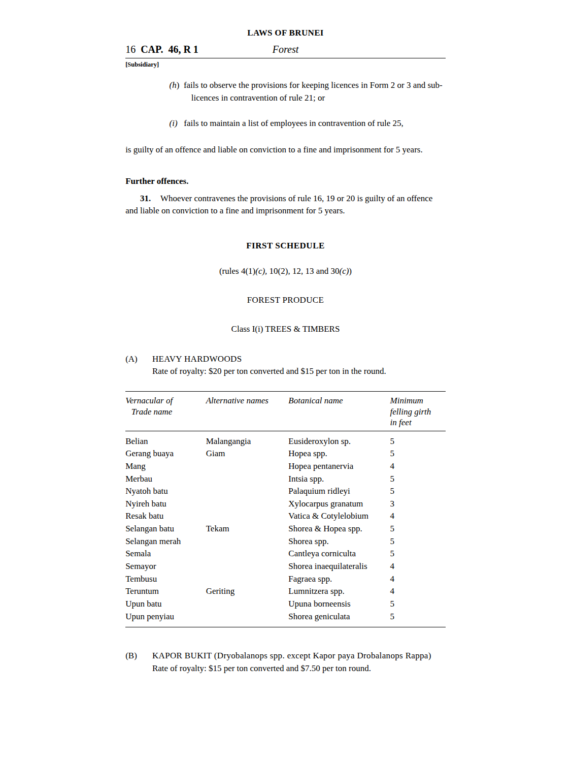LAWS OF BRUNEI
16 CAP. 46, R 1
Forest
[Subsidiary]
(h) fails to observe the provisions for keeping licences in Form 2 or 3 and sub-licences in contravention of rule 21; or
(i) fails to maintain a list of employees in contravention of rule 25,
is guilty of an offence and liable on conviction to a fine and imprisonment for 5 years.
Further offences.
31. Whoever contravenes the provisions of rule 16, 19 or 20 is guilty of an offence and liable on conviction to a fine and imprisonment for 5 years.
FIRST SCHEDULE
(rules 4(1)(c), 10(2), 12, 13 and 30(c))
FOREST PRODUCE
Class I(i) TREES & TIMBERS
(A)
HEAVY HARDWOODS
Rate of royalty: $20 per ton converted and $15 per ton in the round.
| Vernacular of Trade name | Alternative names | Botanical name | Minimum felling girth in feet |
| --- | --- | --- | --- |
| Belian | Malangangia | Eusideroxylon sp. | 5 |
| Gerang buaya | Giam | Hopea spp. | 5 |
| Mang | | Hopea pentanervia | 4 |
| Merbau | | Intsia spp. | 5 |
| Nyatoh batu | | Palaquium ridleyi | 5 |
| Nyireh batu | | Xylocarpus granatum | 3 |
| Resak batu | | Vatica & Cotylelobium | 4 |
| Selangan batu | Tekam | Shorea & Hopea spp. | 5 |
| Selangan merah | | Shorea spp. | 5 |
| Semala | | Cantleya corniculta | 5 |
| Semayor | | Shorea inaequilateralis | 4 |
| Tembusu | | Fagraea spp. | 4 |
| Teruntum | Geriting | Lumnitzera spp. | 4 |
| Upun batu | | Upuna borneensis | 5 |
| Upun penyiau | | Shorea geniculata | 5 |
(B)
KAPOR BUKIT (Dryobalanops spp. except Kapor paya Drobalanops Rappa)
Rate of royalty: $15 per ton converted and $7.50 per ton round.